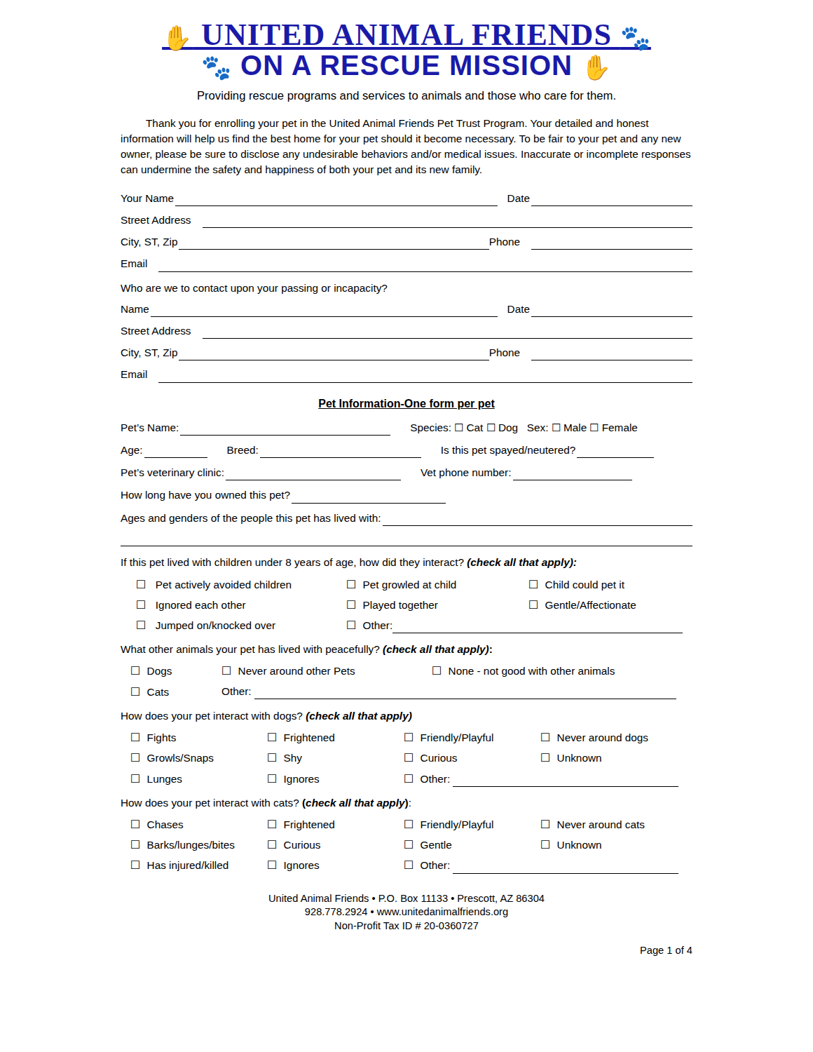✋ UNITED ANIMAL FRIENDS 🐾
🐾 ON A RESCUE MISSION ✋
Providing rescue programs and services to animals and those who care for them.
Thank you for enrolling your pet in the United Animal Friends Pet Trust Program. Your detailed and honest information will help us find the best home for your pet should it become necessary. To be fair to your pet and any new owner, please be sure to disclose any undesirable behaviors and/or medical issues. Inaccurate or incomplete responses can undermine the safety and happiness of both your pet and its new family.
Your Name Date
Street Address
City, ST, Zip Phone
Email
Who are we to contact upon your passing or incapacity?
Name Date
Street Address
City, ST, Zip Phone
Email
Pet Information-One form per pet
Pet’s Name: Species: ☐ Cat ☐ Dog Sex: ☐ Male ☐ Female
Age: Breed: Is this pet spayed/neutered?
Pet’s veterinary clinic: Vet phone number:
How long have you owned this pet?
Ages and genders of the people this pet has lived with:
If this pet lived with children under 8 years of age, how did they interact? (check all that apply):
☐ Pet actively avoided children
☐ Pet growled at child
☐ Child could pet it
☐ Ignored each other
☐ Played together
☐ Gentle/Affectionate
☐ Jumped on/knocked over
☐ Other:
What other animals your pet has lived with peacefully? (check all that apply):
☐ Dogs
☐ Never around other Pets
☐ None - not good with other animals
☐ Cats
Other:
How does your pet interact with dogs? (check all that apply)
☐ Fights
☐ Frightened
☐ Friendly/Playful
☐ Never around dogs
☐ Growls/Snaps
☐ Shy
☐ Curious
☐ Unknown
☐ Lunges
☐ Ignores
☐ Other:
How does your pet interact with cats? (check all that apply):
☐ Chases
☐ Frightened
☐ Friendly/Playful
☐ Never around cats
☐ Barks/lunges/bites
☐ Curious
☐ Gentle
☐ Unknown
☐ Has injured/killed
☐ Ignores
☐ Other:
United Animal Friends • P.O. Box 11133 • Prescott, AZ 86304
928.778.2924 • www.unitedanimalfriends.org
Non-Profit Tax ID # 20-0360727
Page 1 of 4